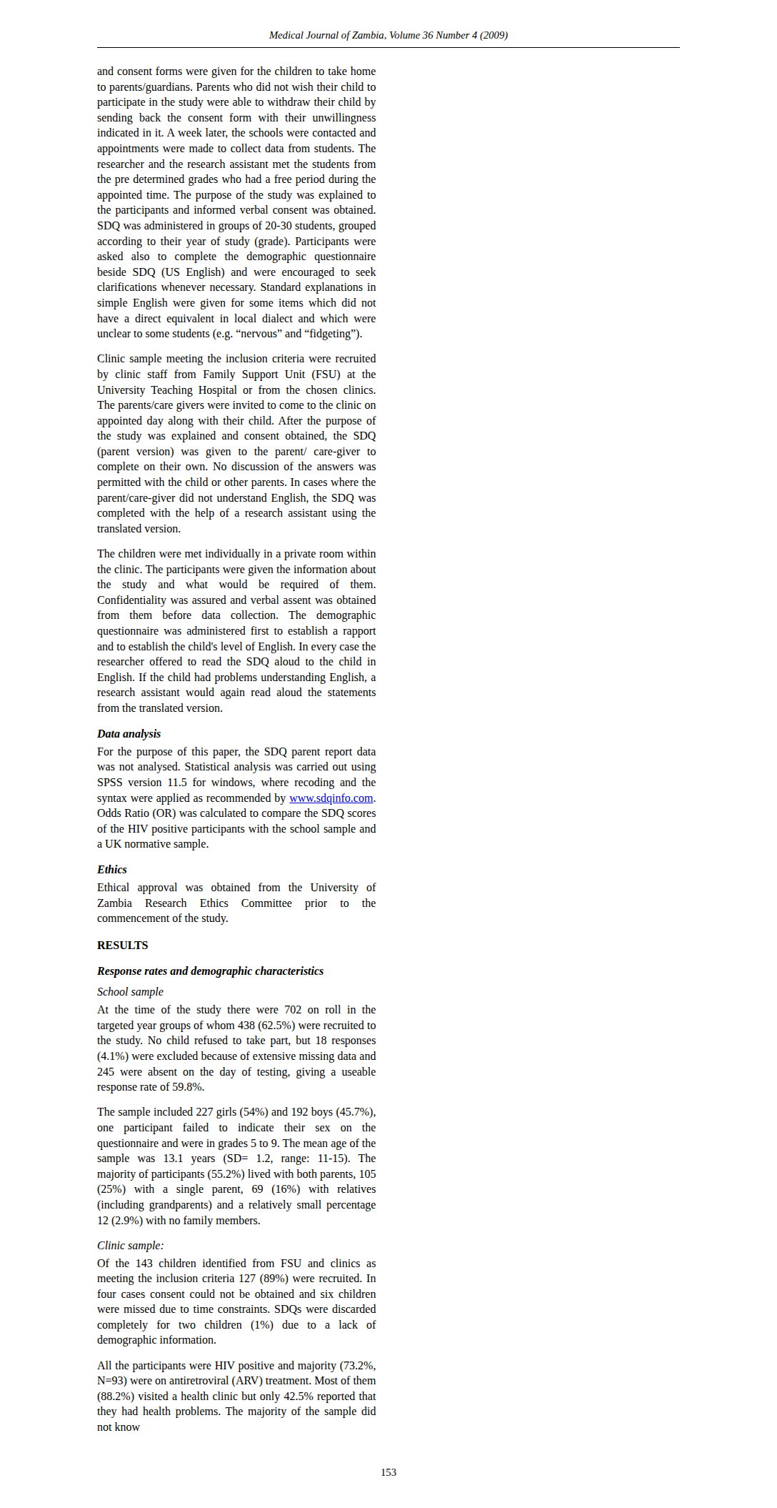Medical Journal of Zambia, Volume 36 Number 4 (2009)
and consent forms were given for the children to take home to parents/guardians. Parents who did not wish their child to participate in the study were able to withdraw their child by sending back the consent form with their unwillingness indicated in it. A week later, the schools were contacted and appointments were made to collect data from students. The researcher and the research assistant met the students from the pre determined grades who had a free period during the appointed time. The purpose of the study was explained to the participants and informed verbal consent was obtained. SDQ was administered in groups of 20-30 students, grouped according to their year of study (grade). Participants were asked also to complete the demographic questionnaire beside SDQ (US English) and were encouraged to seek clarifications whenever necessary. Standard explanations in simple English were given for some items which did not have a direct equivalent in local dialect and which were unclear to some students (e.g. “nervous” and “fidgeting”).
Clinic sample meeting the inclusion criteria were recruited by clinic staff from Family Support Unit (FSU) at the University Teaching Hospital or from the chosen clinics. The parents/care givers were invited to come to the clinic on appointed day along with their child. After the purpose of the study was explained and consent obtained, the SDQ (parent version) was given to the parent/ care-giver to complete on their own. No discussion of the answers was permitted with the child or other parents. In cases where the parent/care-giver did not understand English, the SDQ was completed with the help of a research assistant using the translated version.
The children were met individually in a private room within the clinic. The participants were given the information about the study and what would be required of them. Confidentiality was assured and verbal assent was obtained from them before data collection. The demographic questionnaire was administered first to establish a rapport and to establish the child's level of English. In every case the researcher offered to read the SDQ aloud to the child in English. If the child had problems understanding English, a research assistant would again read aloud the statements from the translated version.
Data analysis
For the purpose of this paper, the SDQ parent report data was not analysed. Statistical analysis was carried out using SPSS version 11.5 for windows, where recoding and the syntax were applied as recommended by www.sdqinfo.com. Odds Ratio (OR) was calculated to compare the SDQ scores of the HIV positive participants with the school sample and a UK normative sample.
Ethics
Ethical approval was obtained from the University of Zambia Research Ethics Committee prior to the commencement of the study.
RESULTS
Response rates and demographic characteristics
School sample
At the time of the study there were 702 on roll in the targeted year groups of whom 438 (62.5%) were recruited to the study. No child refused to take part, but 18 responses (4.1%) were excluded because of extensive missing data and 245 were absent on the day of testing, giving a useable response rate of 59.8%.
The sample included 227 girls (54%) and 192 boys (45.7%), one participant failed to indicate their sex on the questionnaire and were in grades 5 to 9. The mean age of the sample was 13.1 years (SD= 1.2, range: 11-15). The majority of participants (55.2%) lived with both parents, 105 (25%) with a single parent, 69 (16%) with relatives (including grandparents) and a relatively small percentage 12 (2.9%) with no family members.
Clinic sample:
Of the 143 children identified from FSU and clinics as meeting the inclusion criteria 127 (89%) were recruited. In four cases consent could not be obtained and six children were missed due to time constraints. SDQs were discarded completely for two children (1%) due to a lack of demographic information.
All the participants were HIV positive and majority (73.2%, N=93) were on antiretroviral (ARV) treatment. Most of them (88.2%) visited a health clinic but only 42.5% reported that they had health problems. The majority of the sample did not know
153